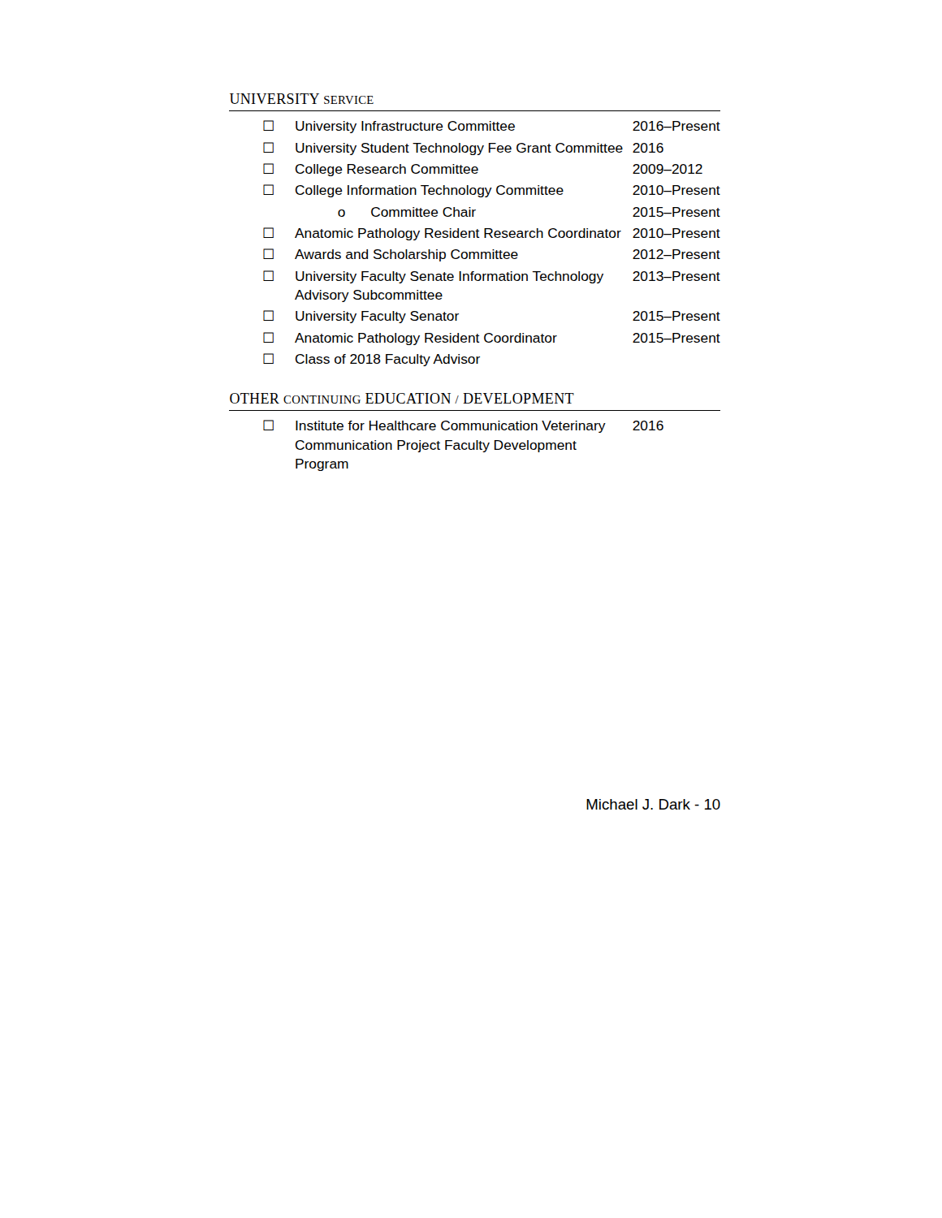University Service
| ☐ | University Infrastructure Committee | 2016–Present |
| ☐ | University Student Technology Fee Grant Committee | 2016 |
| ☐ | College Research Committee | 2009–2012 |
| ☐ | College Information Technology Committee | 2010–Present |
| | o Committee Chair | 2015–Present |
| ☐ | Anatomic Pathology Resident Research Coordinator | 2010–Present |
| ☐ | Awards and Scholarship Committee | 2012–Present |
| ☐ | University Faculty Senate Information Technology Advisory Subcommittee | 2013–Present |
| ☐ | University Faculty Senator | 2015–Present |
| ☐ | Anatomic Pathology Resident Coordinator | 2015–Present |
| ☐ | Class of 2018 Faculty Advisor | |
Other Continuing Education / Development
| ☐ | Institute for Healthcare Communication Veterinary Communication Project Faculty Development Program | 2016 |
Michael J. Dark - 10